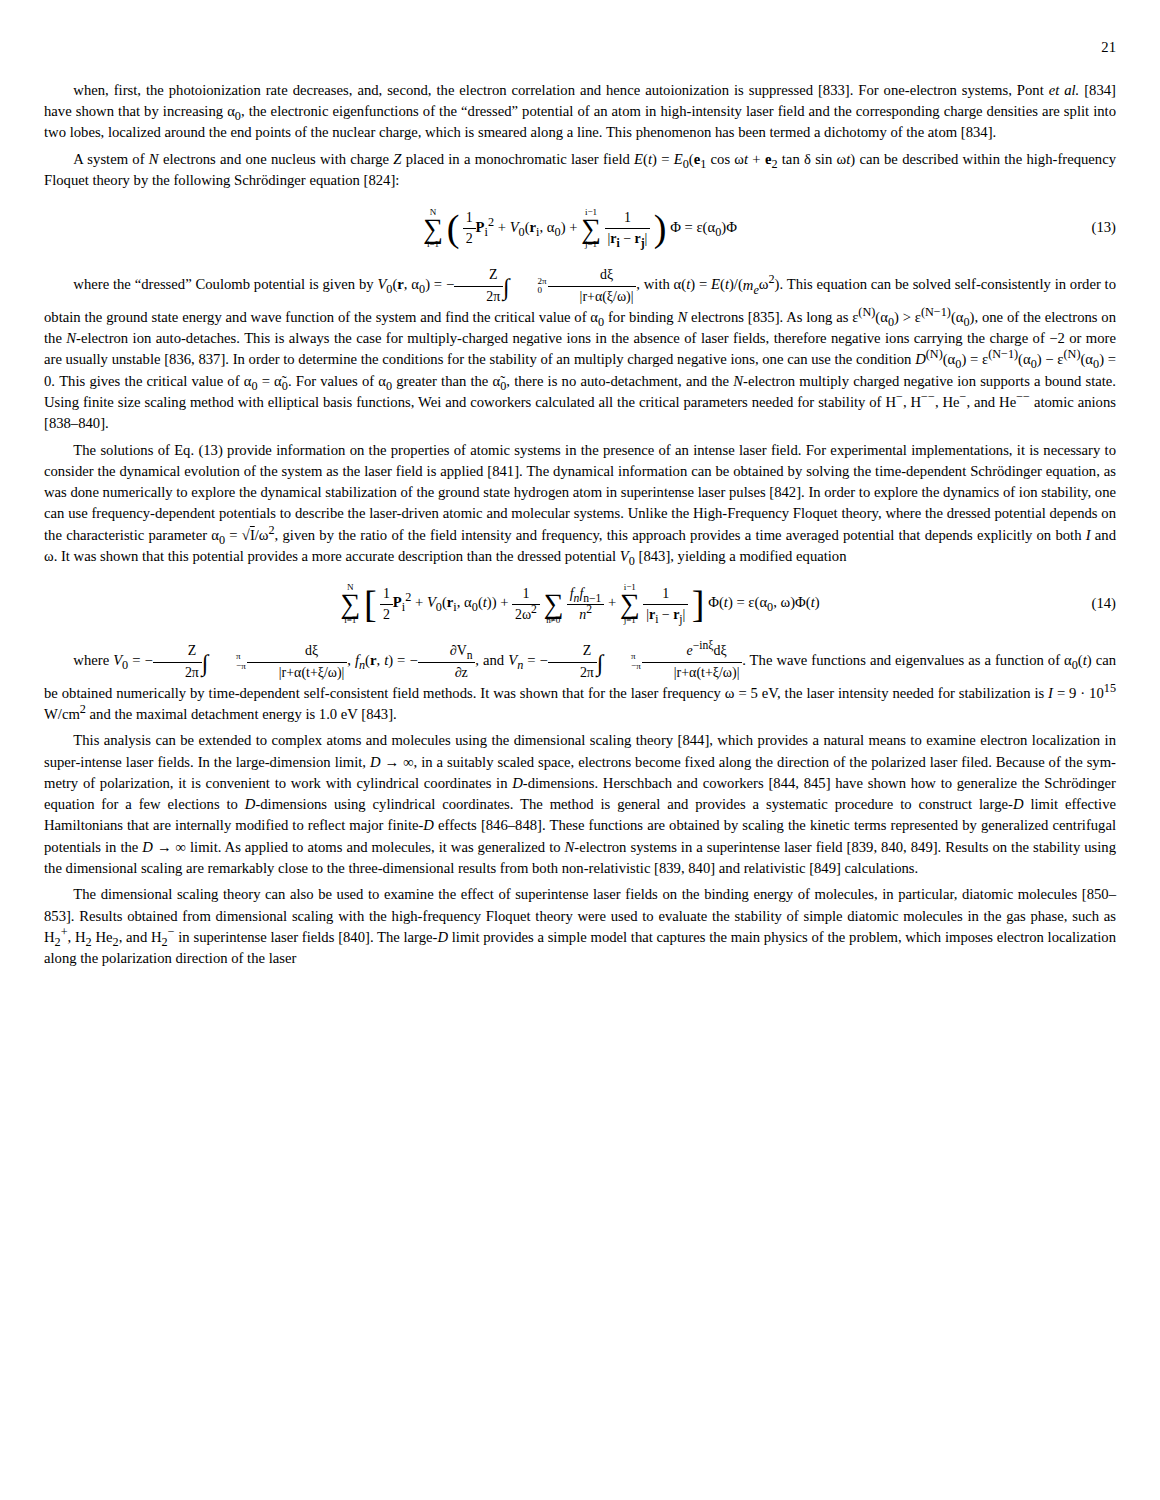21
when, first, the photoionization rate decreases, and, second, the electron correlation and hence autoionization is suppressed [833]. For one-electron systems, Pont et al. [834] have shown that by increasing α0, the electronic eigenfunctions of the “dressed” potential of an atom in high-intensity laser field and the corresponding charge densities are split into two lobes, localized around the end points of the nuclear charge, which is smeared along a line. This phenomenon has been termed a dichotomy of the atom [834].
A system of N electrons and one nucleus with charge Z placed in a monochromatic laser field E(t) = E0(e1 cos ωt + e2 tan δ sin ωt) can be described within the high-frequency Floquet theory by the following Schrödinger equation [824]:
N∑i=1 ( 12 Pi2 + V0(ri, α0) + i−1∑j=1 1|ri − rj| ) Φ = ε(α0)Φ (13)
where the “dressed” Coulomb potential is given by V0(r, α0) = −Z 2π∫2π 0 dξ|r+α(ξ/ω)|, with α(t) = E(t)/(meω2). This equation can be solved self-consistently in order to obtain the ground state energy and wave function of the system and find the critical value of α0 for binding N electrons [835]. As long as ε(N)(α0) > ε(N−1)(α0), one of the electrons on the N-electron ion auto-detaches. This is always the case for multiply-charged negative ions in the absence of laser fields, therefore negative ions carrying the charge of −2 or more are usually unstable [836, 837]. In order to determine the conditions for the stability of an multiply charged negative ions, one can use the condition D(N)(α0) = ε(N−1)(α0) − ε(N)(α0) = 0. This gives the critical value of α0 = α̃0. For values of α0 greater than the α̃0, there is no auto-detachment, and the N-electron multiply charged negative ion supports a bound state. Using finite size scaling method with elliptical basis functions, Wei and coworkers calculated all the critical parameters needed for stability of H−, H−−, He−, and He−− atomic anions [838–840].
The solutions of Eq. (13) provide information on the properties of atomic systems in the presence of an intense laser field. For experimental implementations, it is necessary to consider the dynamical evolution of the system as the laser field is applied [841]. The dynamical information can be obtained by solving the time-dependent Schrödinger equation, as was done numerically to explore the dynamical stabilization of the ground state hydrogen atom in superintense laser pulses [842]. In order to explore the dynamics of ion stability, one can use frequency-dependent potentials to describe the laser-driven atomic and molecular systems. Unlike the High-Frequency Floquet theory, where the dressed potential depends on the characteristic parameter α0 = √I/ω2, given by the ratio of the field intensity and frequency, this approach provides a time averaged potential that depends explicitly on both I and ω. It was shown that this potential provides a more accurate description than the dressed potential V0 [843], yielding a modified equation
N∑i=1 [ 12 Pi2 + V0(ri, α0(t)) + 12ω2 ∑n≠0 fnfn−1 n2 + i−1∑j=1 1|ri − rj| ] Φ(t) = ε(α0, ω)Φ(t) (14)
where V0 = −Z 2π∫π−π dξ|r+α(t+ξ/ω)|, fn(r, t) = −∂Vn∂z, and Vn = −Z 2π∫π−π e−inξdξ|r+α(t+ξ/ω)|. The wave functions and eigenvalues as a function of α0(t) can be obtained numerically by time-dependent self-consistent field methods. It was shown that for the laser frequency ω = 5 eV, the laser intensity needed for stabilization is I = 9 · 1015 W/cm2 and the maximal detachment energy is 1.0 eV [843].
This analysis can be extended to complex atoms and molecules using the dimensional scaling theory [844], which provides a natural means to examine electron localization in super-intense laser fields. In the large-dimension limit, D → ∞, in a suitably scaled space, electrons become fixed along the direction of the polarized laser filed. Because of the symmetry of polarization, it is convenient to work with cylindrical coordinates in D-dimensions. Herschbach and coworkers [844, 845] have shown how to generalize the Schrödinger equation for a few elections to D-dimensions using cylindrical coordinates. The method is general and provides a systematic procedure to construct large-D limit effective Hamiltonians that are internally modified to reflect major finite-D effects [846–848]. These functions are obtained by scaling the kinetic terms represented by generalized centrifugal potentials in the D → ∞ limit. As applied to atoms and molecules, it was generalized to N-electron systems in a superintense laser field [839, 840, 849]. Results on the stability using the dimensional scaling are remarkably close to the three-dimensional results from both non-relativistic [839, 840] and relativistic [849] calculations.
The dimensional scaling theory can also be used to examine the effect of superintense laser fields on the binding energy of molecules, in particular, diatomic molecules [850–853]. Results obtained from dimensional scaling with the high-frequency Floquet theory were used to evaluate the stability of simple diatomic molecules in the gas phase, such as H2+, H2 He2, and H2− in superintense laser fields [840]. The large-D limit provides a simple model that captures the main physics of the problem, which imposes electron localization along the polarization direction of the laser